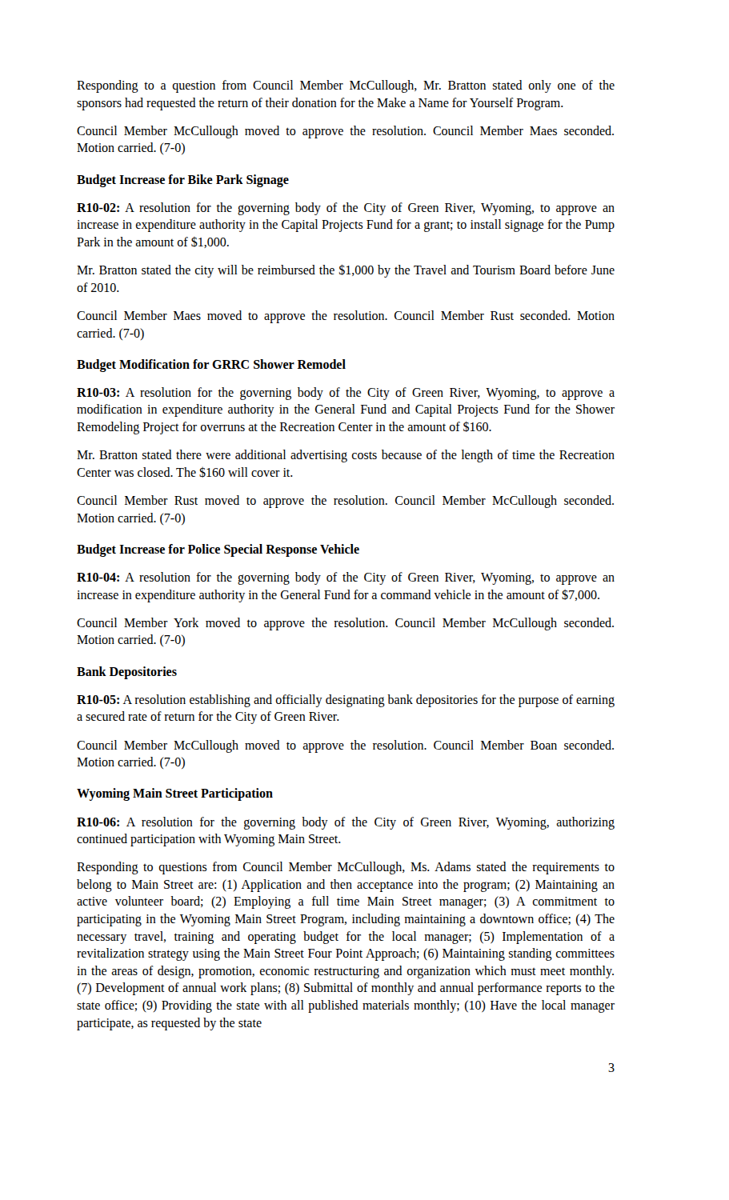Responding to a question from Council Member McCullough, Mr. Bratton stated only one of the sponsors had requested the return of their donation for the Make a Name for Yourself Program.
Council Member McCullough moved to approve the resolution. Council Member Maes seconded. Motion carried. (7-0)
Budget Increase for Bike Park Signage
R10-02: A resolution for the governing body of the City of Green River, Wyoming, to approve an increase in expenditure authority in the Capital Projects Fund for a grant; to install signage for the Pump Park in the amount of $1,000.
Mr. Bratton stated the city will be reimbursed the $1,000 by the Travel and Tourism Board before June of 2010.
Council Member Maes moved to approve the resolution. Council Member Rust seconded. Motion carried. (7-0)
Budget Modification for GRRC Shower Remodel
R10-03: A resolution for the governing body of the City of Green River, Wyoming, to approve a modification in expenditure authority in the General Fund and Capital Projects Fund for the Shower Remodeling Project for overruns at the Recreation Center in the amount of $160.
Mr. Bratton stated there were additional advertising costs because of the length of time the Recreation Center was closed. The $160 will cover it.
Council Member Rust moved to approve the resolution. Council Member McCullough seconded. Motion carried. (7-0)
Budget Increase for Police Special Response Vehicle
R10-04: A resolution for the governing body of the City of Green River, Wyoming, to approve an increase in expenditure authority in the General Fund for a command vehicle in the amount of $7,000.
Council Member York moved to approve the resolution. Council Member McCullough seconded. Motion carried. (7-0)
Bank Depositories
R10-05: A resolution establishing and officially designating bank depositories for the purpose of earning a secured rate of return for the City of Green River.
Council Member McCullough moved to approve the resolution. Council Member Boan seconded. Motion carried. (7-0)
Wyoming Main Street Participation
R10-06: A resolution for the governing body of the City of Green River, Wyoming, authorizing continued participation with Wyoming Main Street.
Responding to questions from Council Member McCullough, Ms. Adams stated the requirements to belong to Main Street are: (1) Application and then acceptance into the program; (2) Maintaining an active volunteer board; (2) Employing a full time Main Street manager; (3) A commitment to participating in the Wyoming Main Street Program, including maintaining a downtown office; (4) The necessary travel, training and operating budget for the local manager; (5) Implementation of a revitalization strategy using the Main Street Four Point Approach; (6) Maintaining standing committees in the areas of design, promotion, economic restructuring and organization which must meet monthly. (7) Development of annual work plans; (8) Submittal of monthly and annual performance reports to the state office; (9) Providing the state with all published materials monthly; (10) Have the local manager participate, as requested by the state
3